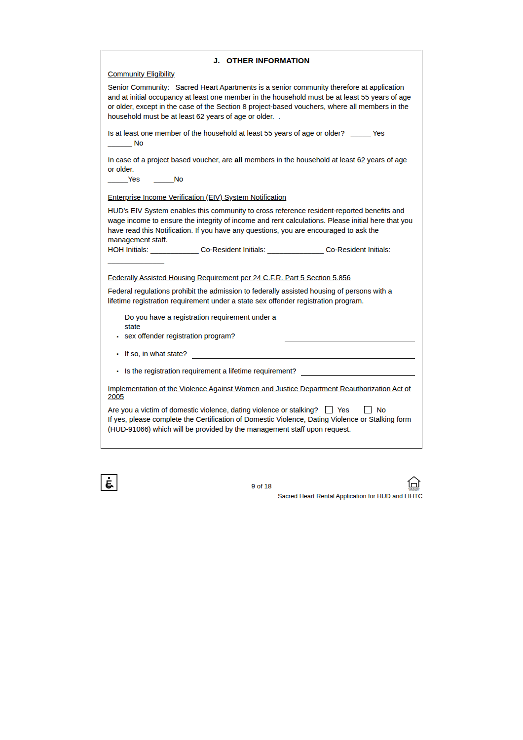J. OTHER INFORMATION
Community Eligibility
Senior Community: Sacred Heart Apartments is a senior community therefore at application and at initial occupancy at least one member in the household must be at least 55 years of age or older, except in the case of the Section 8 project-based vouchers, where all members in the household must be at least 62 years of age or older. .
Is at least one member of the household at least 55 years of age or older? _____ Yes ______ No
In case of a project based voucher, are all members in the household at least 62 years of age or older.
_____Yes _____No
Enterprise Income Verification (EIV) System Notification
HUD’s EIV System enables this community to cross reference resident-reported benefits and wage income to ensure the integrity of income and rent calculations. Please initial here that you have read this Notification. If you have any questions, you are encouraged to ask the management staff.
HOH Initials: ____________ Co-Resident Initials: ______________ Co-Resident Initials: ______________
Federally Assisted Housing Requirement per 24 C.F.R. Part 5 Section 5.856
Federal regulations prohibit the admission to federally assisted housing of persons with a lifetime registration requirement under a state sex offender registration program.
▪ Do you have a registration requirement under a state
sex offender registration program?
▪ If so, in what state?
▪ Is the registration requirement a lifetime requirement?
Implementation of the Violence Against Women and Justice Department Reauthorization Act of 2005
Are you a victim of domestic violence, dating violence or stalking? Yes No
If yes, please complete the Certification of Domestic Violence, Dating Violence or Stalking form (HUD-91066) which will be provided by the management staff upon request.
9 of 18
EQUAL HOUSING OPPORTUNITY
Sacred Heart Rental Application for HUD and LIHTC